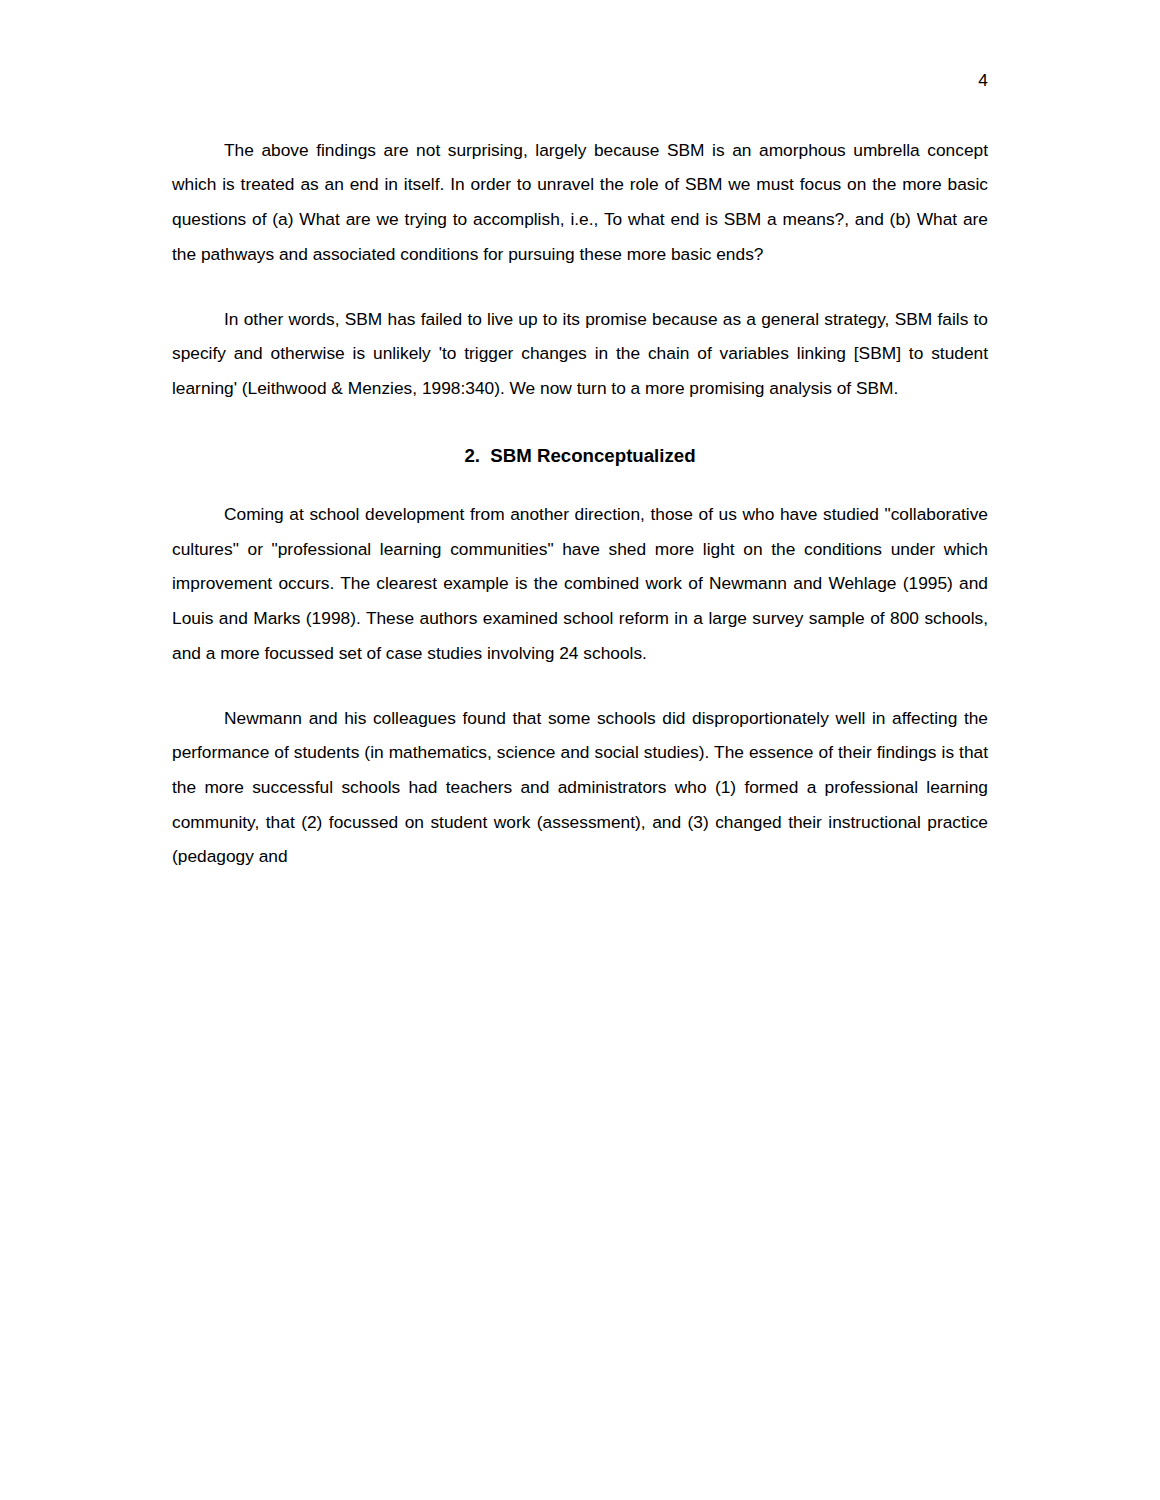4
The above findings are not surprising, largely because SBM is an amorphous umbrella concept which is treated as an end in itself. In order to unravel the role of SBM we must focus on the more basic questions of (a) What are we trying to accomplish, i.e., To what end is SBM a means?, and (b) What are the pathways and associated conditions for pursuing these more basic ends?
In other words, SBM has failed to live up to its promise because as a general strategy, SBM fails to specify and otherwise is unlikely 'to trigger changes in the chain of variables linking [SBM] to student learning' (Leithwood & Menzies, 1998:340). We now turn to a more promising analysis of SBM.
2. SBM Reconceptualized
Coming at school development from another direction, those of us who have studied "collaborative cultures" or "professional learning communities" have shed more light on the conditions under which improvement occurs. The clearest example is the combined work of Newmann and Wehlage (1995) and Louis and Marks (1998). These authors examined school reform in a large survey sample of 800 schools, and a more focussed set of case studies involving 24 schools.
Newmann and his colleagues found that some schools did disproportionately well in affecting the performance of students (in mathematics, science and social studies). The essence of their findings is that the more successful schools had teachers and administrators who (1) formed a professional learning community, that (2) focussed on student work (assessment), and (3) changed their instructional practice (pedagogy and